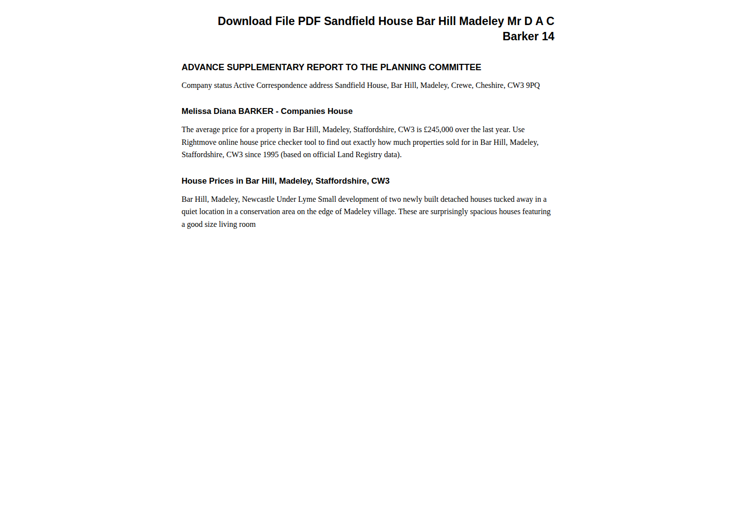Download File PDF Sandfield House Bar Hill Madeley Mr D A C Barker 14
Advance Supplementary Report to the Planning Committee
Company status Active Correspondence address Sandfield House, Bar Hill, Madeley, Crewe, Cheshire, CW3 9PQ
Melissa Diana BARKER - Companies House
The average price for a property in Bar Hill, Madeley, Staffordshire, CW3 is £245,000 over the last year. Use Rightmove online house price checker tool to find out exactly how much properties sold for in Bar Hill, Madeley, Staffordshire, CW3 since 1995 (based on official Land Registry data).
House Prices in Bar Hill, Madeley, Staffordshire, CW3
Bar Hill, Madeley, Newcastle Under Lyme Small development of two newly built detached houses tucked away in a quiet location in a conservation area on the edge of Madeley village. These are surprisingly spacious houses featuring a good size living room